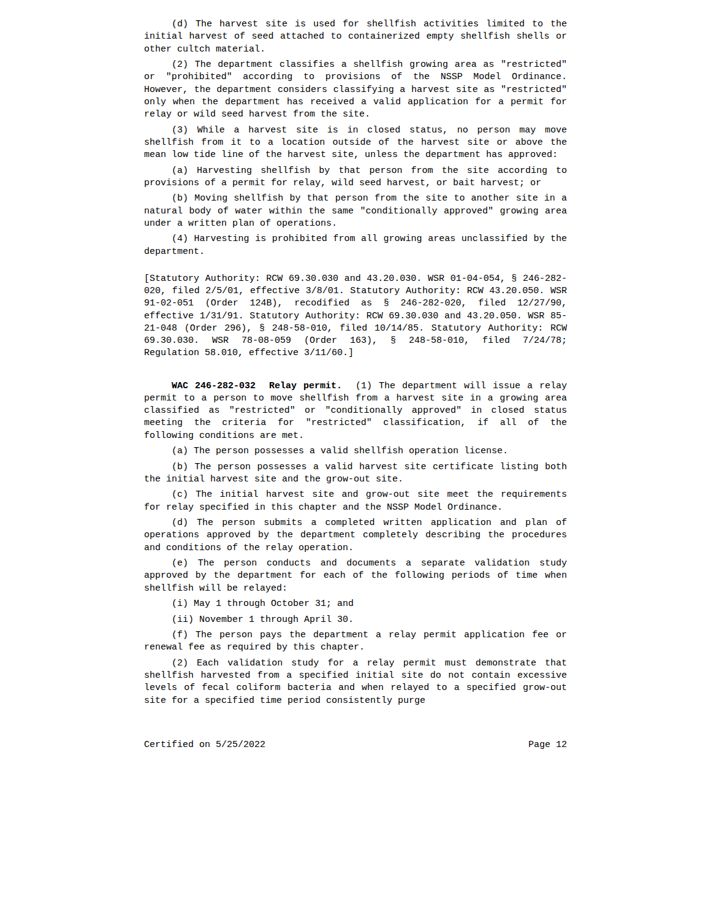(d) The harvest site is used for shellfish activities limited to the initial harvest of seed attached to containerized empty shellfish shells or other cultch material.
(2) The department classifies a shellfish growing area as "restricted" or "prohibited" according to provisions of the NSSP Model Ordinance. However, the department considers classifying a harvest site as "restricted" only when the department has received a valid application for a permit for relay or wild seed harvest from the site.
(3) While a harvest site is in closed status, no person may move shellfish from it to a location outside of the harvest site or above the mean low tide line of the harvest site, unless the department has approved:
(a) Harvesting shellfish by that person from the site according to provisions of a permit for relay, wild seed harvest, or bait harvest; or
(b) Moving shellfish by that person from the site to another site in a natural body of water within the same "conditionally approved" growing area under a written plan of operations.
(4) Harvesting is prohibited from all growing areas unclassified by the department.
[Statutory Authority: RCW 69.30.030 and 43.20.030. WSR 01-04-054, § 246-282-020, filed 2/5/01, effective 3/8/01. Statutory Authority: RCW 43.20.050. WSR 91-02-051 (Order 124B), recodified as § 246-282-020, filed 12/27/90, effective 1/31/91. Statutory Authority: RCW 69.30.030 and 43.20.050. WSR 85-21-048 (Order 296), § 248-58-010, filed 10/14/85. Statutory Authority: RCW 69.30.030. WSR 78-08-059 (Order 163), § 248-58-010, filed 7/24/78; Regulation 58.010, effective 3/11/60.]
WAC 246-282-032 Relay permit. (1) The department will issue a relay permit to a person to move shellfish from a harvest site in a growing area classified as "restricted" or "conditionally approved" in closed status meeting the criteria for "restricted" classification, if all of the following conditions are met.
(a) The person possesses a valid shellfish operation license.
(b) The person possesses a valid harvest site certificate listing both the initial harvest site and the grow-out site.
(c) The initial harvest site and grow-out site meet the requirements for relay specified in this chapter and the NSSP Model Ordinance.
(d) The person submits a completed written application and plan of operations approved by the department completely describing the procedures and conditions of the relay operation.
(e) The person conducts and documents a separate validation study approved by the department for each of the following periods of time when shellfish will be relayed:
(i) May 1 through October 31; and
(ii) November 1 through April 30.
(f) The person pays the department a relay permit application fee or renewal fee as required by this chapter.
(2) Each validation study for a relay permit must demonstrate that shellfish harvested from a specified initial site do not contain excessive levels of fecal coliform bacteria and when relayed to a specified grow-out site for a specified time period consistently purge
Certified on 5/25/2022 Page 12